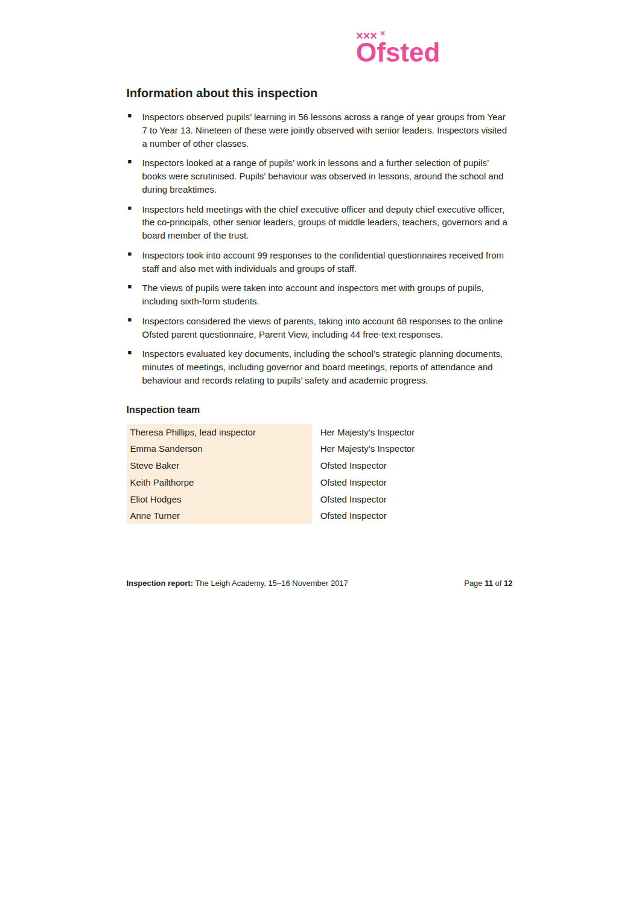Information about this inspection
Inspectors observed pupils’ learning in 56 lessons across a range of year groups from Year 7 to Year 13. Nineteen of these were jointly observed with senior leaders. Inspectors visited a number of other classes.
Inspectors looked at a range of pupils’ work in lessons and a further selection of pupils’ books were scrutinised. Pupils’ behaviour was observed in lessons, around the school and during breaktimes.
Inspectors held meetings with the chief executive officer and deputy chief executive officer, the co-principals, other senior leaders, groups of middle leaders, teachers, governors and a board member of the trust.
Inspectors took into account 99 responses to the confidential questionnaires received from staff and also met with individuals and groups of staff.
The views of pupils were taken into account and inspectors met with groups of pupils, including sixth-form students.
Inspectors considered the views of parents, taking into account 68 responses to the online Ofsted parent questionnaire, Parent View, including 44 free-text responses.
Inspectors evaluated key documents, including the school’s strategic planning documents, minutes of meetings, including governor and board meetings, reports of attendance and behaviour and records relating to pupils’ safety and academic progress.
Inspection team
| Theresa Phillips, lead inspector | Her Majesty’s Inspector |
| Emma Sanderson | Her Majesty’s Inspector |
| Steve Baker | Ofsted Inspector |
| Keith Pailthorpe | Ofsted Inspector |
| Eliot Hodges | Ofsted Inspector |
| Anne Turner | Ofsted Inspector |
Inspection report: The Leigh Academy, 15–16 November 2017
Page 11 of 12